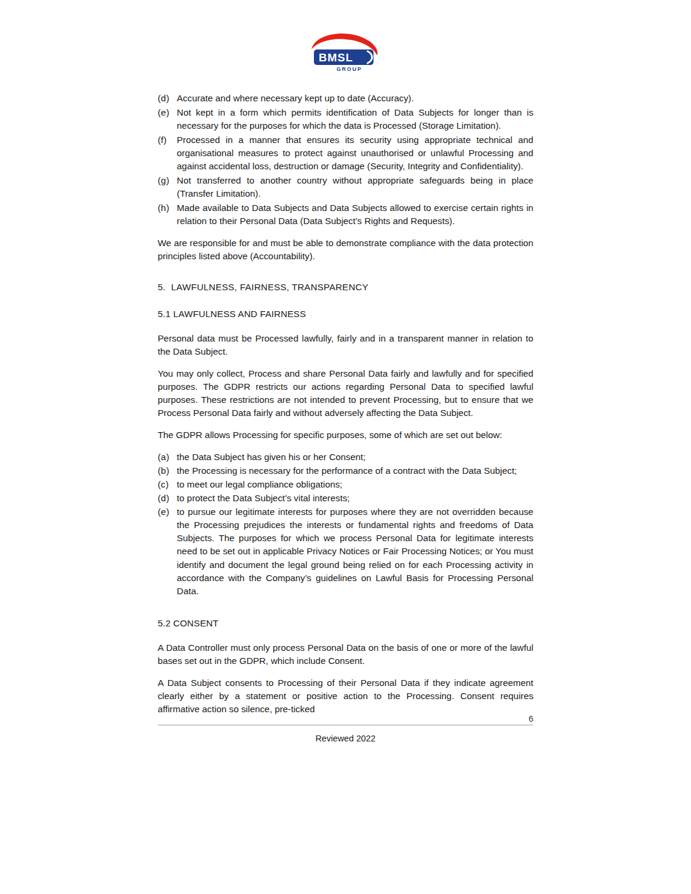BMSL GROUP
(d) Accurate and where necessary kept up to date (Accuracy).
(e) Not kept in a form which permits identification of Data Subjects for longer than is necessary for the purposes for which the data is Processed (Storage Limitation).
(f) Processed in a manner that ensures its security using appropriate technical and organisational measures to protect against unauthorised or unlawful Processing and against accidental loss, destruction or damage (Security, Integrity and Confidentiality).
(g) Not transferred to another country without appropriate safeguards being in place (Transfer Limitation).
(h) Made available to Data Subjects and Data Subjects allowed to exercise certain rights in relation to their Personal Data (Data Subject’s Rights and Requests).
We are responsible for and must be able to demonstrate compliance with the data protection principles listed above (Accountability).
5. LAWFULNESS, FAIRNESS, TRANSPARENCY
5.1 LAWFULNESS AND FAIRNESS
Personal data must be Processed lawfully, fairly and in a transparent manner in relation to the Data Subject.
You may only collect, Process and share Personal Data fairly and lawfully and for specified purposes. The GDPR restricts our actions regarding Personal Data to specified lawful purposes. These restrictions are not intended to prevent Processing, but to ensure that we Process Personal Data fairly and without adversely affecting the Data Subject.
The GDPR allows Processing for specific purposes, some of which are set out below:
(a) the Data Subject has given his or her Consent;
(b) the Processing is necessary for the performance of a contract with the Data Subject;
(c) to meet our legal compliance obligations;
(d) to protect the Data Subject’s vital interests;
(e) to pursue our legitimate interests for purposes where they are not overridden because the Processing prejudices the interests or fundamental rights and freedoms of Data Subjects. The purposes for which we process Personal Data for legitimate interests need to be set out in applicable Privacy Notices or Fair Processing Notices; or You must identify and document the legal ground being relied on for each Processing activity in accordance with the Company’s guidelines on Lawful Basis for Processing Personal Data.
5.2 CONSENT
A Data Controller must only process Personal Data on the basis of one or more of the lawful bases set out in the GDPR, which include Consent.
A Data Subject consents to Processing of their Personal Data if they indicate agreement clearly either by a statement or positive action to the Processing. Consent requires affirmative action so silence, pre-ticked
6
Reviewed 2022